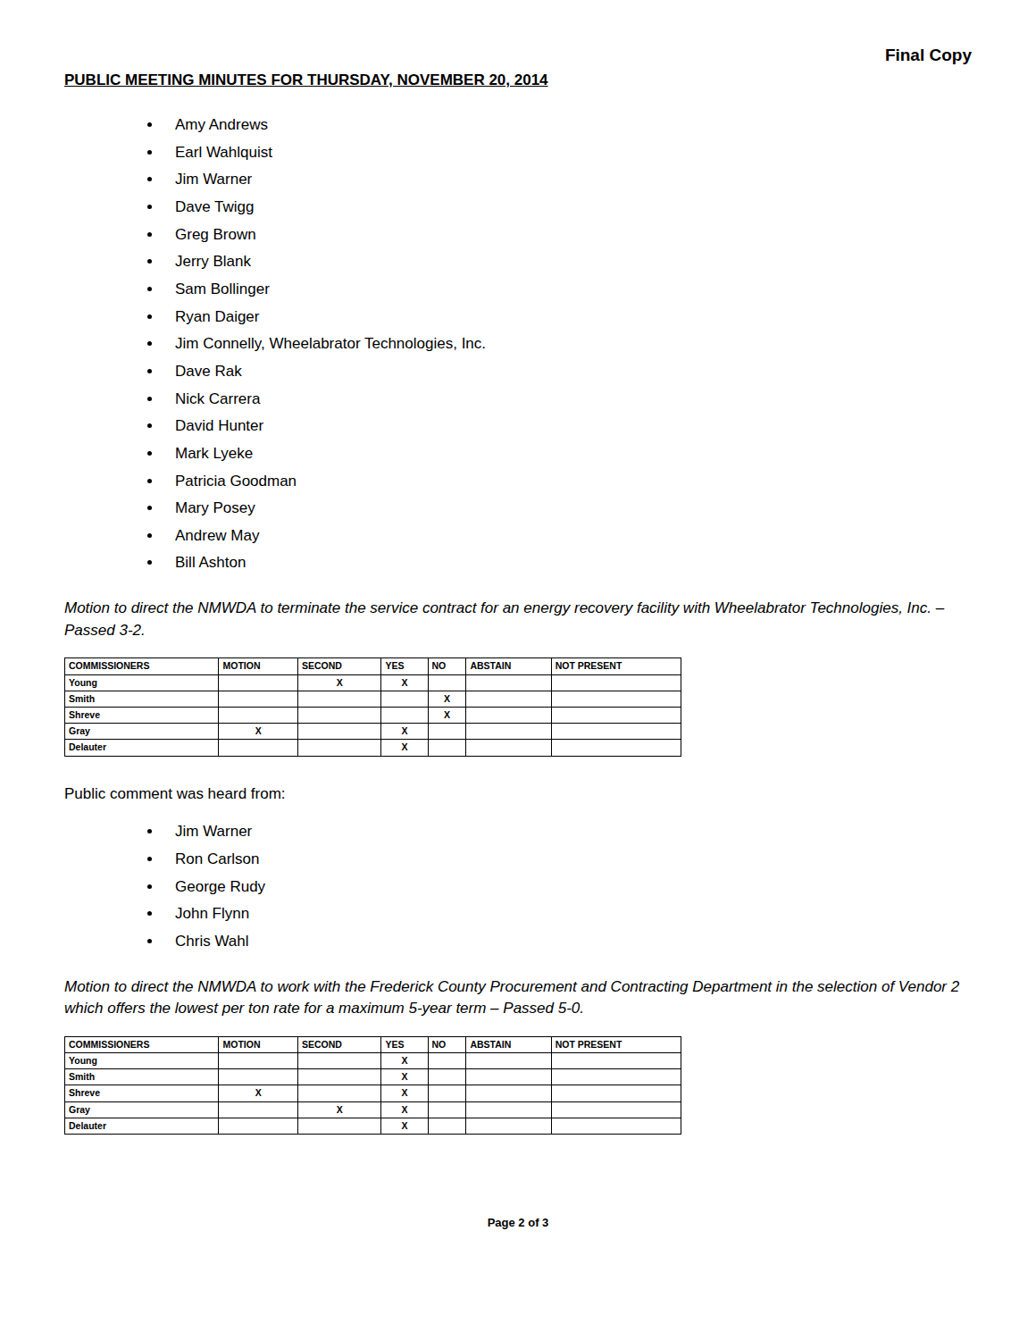Final Copy
PUBLIC MEETING MINUTES FOR THURSDAY, NOVEMBER 20, 2014
Amy Andrews
Earl Wahlquist
Jim Warner
Dave Twigg
Greg Brown
Jerry Blank
Sam Bollinger
Ryan Daiger
Jim Connelly, Wheelabrator Technologies, Inc.
Dave Rak
Nick Carrera
David Hunter
Mark Lyeke
Patricia Goodman
Mary Posey
Andrew May
Bill Ashton
Motion to direct the NMWDA to terminate the service contract for an energy recovery facility with Wheelabrator Technologies, Inc. – Passed 3-2.
| COMMISSIONERS | MOTION | SECOND | YES | NO | ABSTAIN | NOT PRESENT |
| --- | --- | --- | --- | --- | --- | --- |
| Young | | X | X | | | |
| Smith | | | | X | | |
| Shreve | | | | X | | |
| Gray | X | | X | | | |
| Delauter | | | X | | | |
Public comment was heard from:
Jim Warner
Ron Carlson
George Rudy
John Flynn
Chris Wahl
Motion to direct the NMWDA to work with the Frederick County Procurement and Contracting Department in the selection of Vendor 2 which offers the lowest per ton rate for a maximum 5-year term – Passed 5-0.
| COMMISSIONERS | MOTION | SECOND | YES | NO | ABSTAIN | NOT PRESENT |
| --- | --- | --- | --- | --- | --- | --- |
| Young | | | X | | | |
| Smith | | | X | | | |
| Shreve | X | | X | | | |
| Gray | | X | X | | | |
| Delauter | | | X | | | |
Page 2 of 3